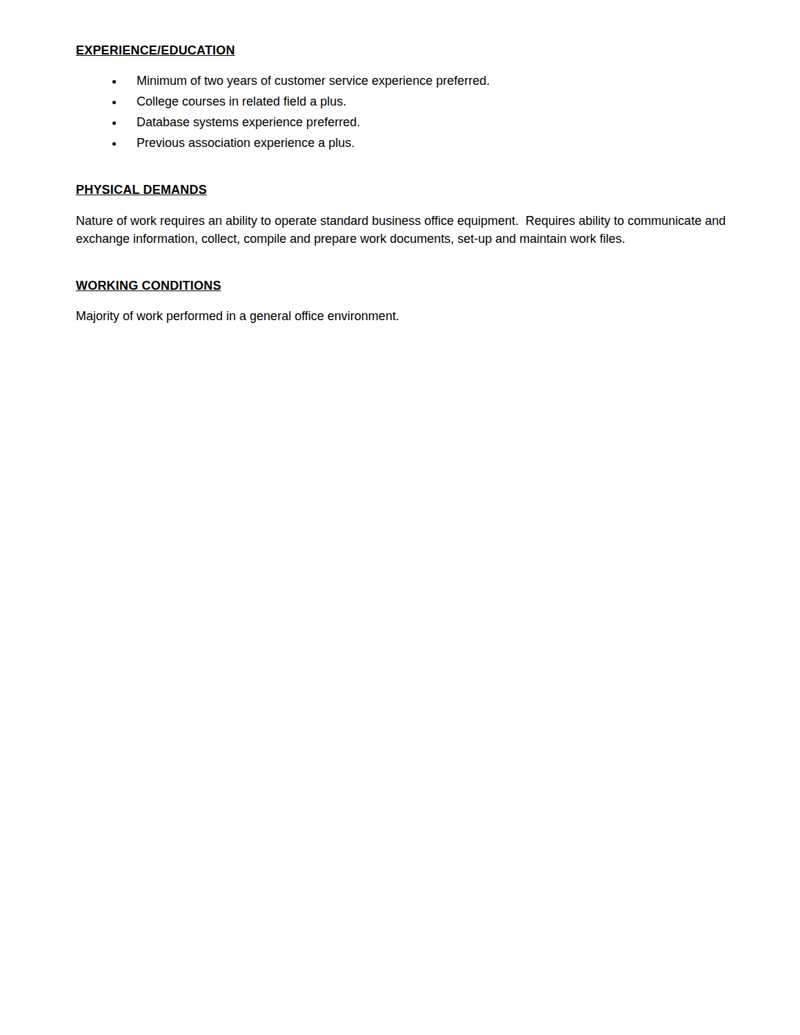EXPERIENCE/EDUCATION
Minimum of two years of customer service experience preferred.
College courses in related field a plus.
Database systems experience preferred.
Previous association experience a plus.
PHYSICAL DEMANDS
Nature of work requires an ability to operate standard business office equipment. Requires ability to communicate and exchange information, collect, compile and prepare work documents, set-up and maintain work files.
WORKING CONDITIONS
Majority of work performed in a general office environment.